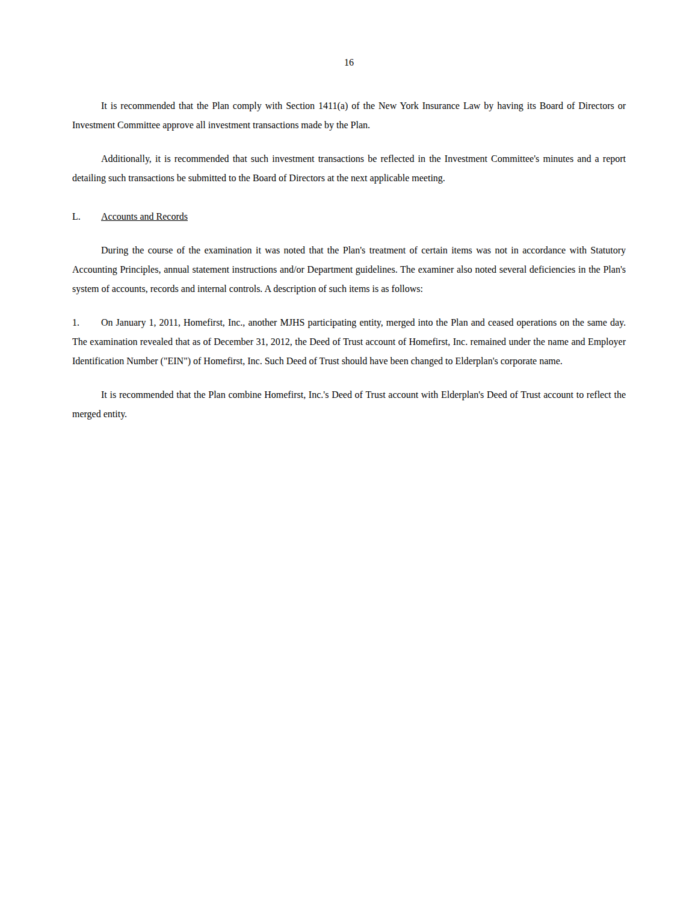16
It is recommended that the Plan comply with Section 1411(a) of the New York Insurance Law by having its Board of Directors or Investment Committee approve all investment transactions made by the Plan.
Additionally, it is recommended that such investment transactions be reflected in the Investment Committee's minutes and a report detailing such transactions be submitted to the Board of Directors at the next applicable meeting.
L. Accounts and Records
During the course of the examination it was noted that the Plan's treatment of certain items was not in accordance with Statutory Accounting Principles, annual statement instructions and/or Department guidelines. The examiner also noted several deficiencies in the Plan's system of accounts, records and internal controls. A description of such items is as follows:
1. On January 1, 2011, Homefirst, Inc., another MJHS participating entity, merged into the Plan and ceased operations on the same day. The examination revealed that as of December 31, 2012, the Deed of Trust account of Homefirst, Inc. remained under the name and Employer Identification Number ("EIN") of Homefirst, Inc. Such Deed of Trust should have been changed to Elderplan's corporate name.
It is recommended that the Plan combine Homefirst, Inc.'s Deed of Trust account with Elderplan's Deed of Trust account to reflect the merged entity.